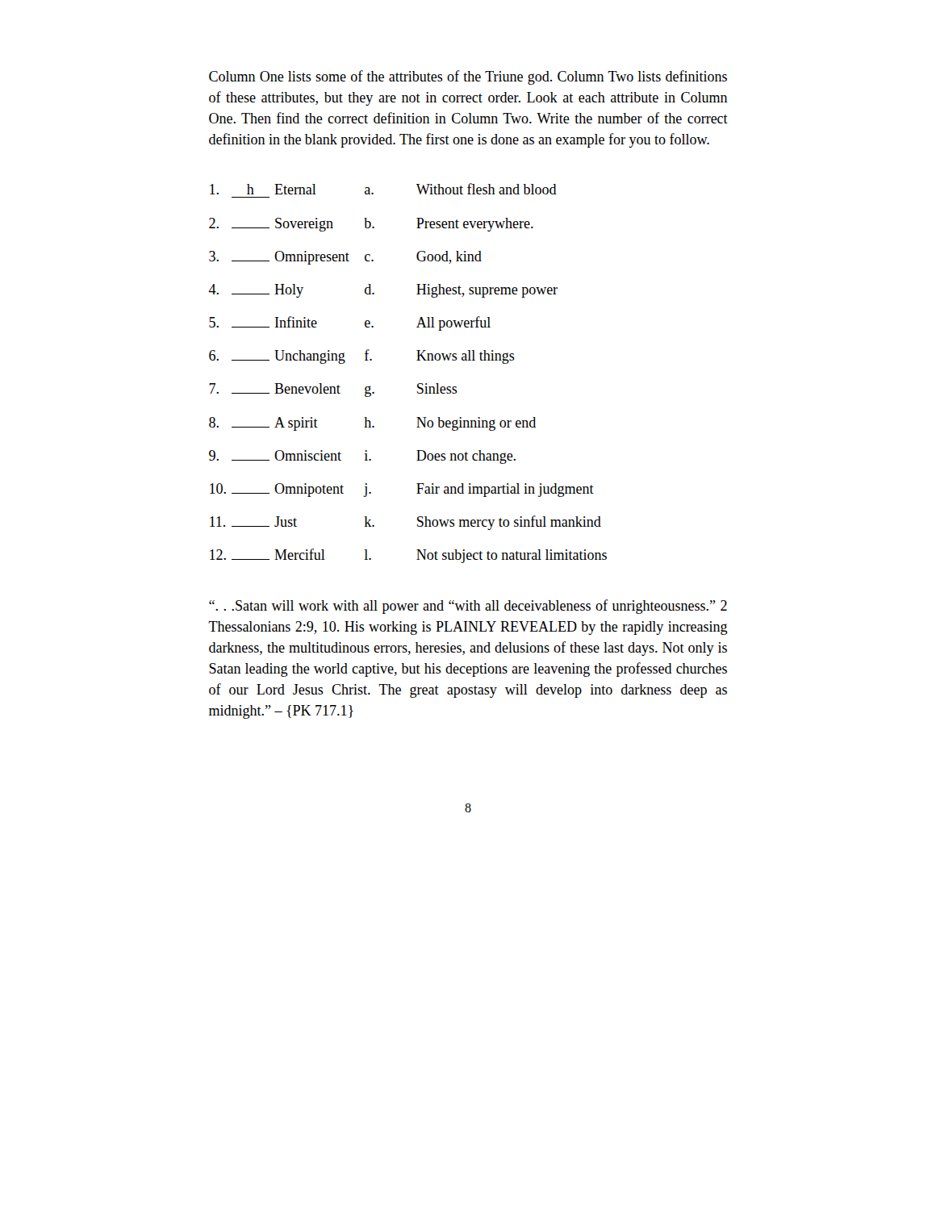Column One lists some of the attributes of the Triune god. Column Two lists definitions of these attributes, but they are not in correct order. Look at each attribute in Column One. Then find the correct definition in Column Two. Write the number of the correct definition in the blank provided. The first one is done as an example for you to follow.
| 1. | h Eternal | a. | Without flesh and blood |
| 2. | Sovereign | b. | Present everywhere. |
| 3. | Omnipresent | c. | Good, kind |
| 4. | Holy | d. | Highest, supreme power |
| 5. | Infinite | e. | All powerful |
| 6. | Unchanging | f. | Knows all things |
| 7. | Benevolent | g. | Sinless |
| 8. | A spirit | h. | No beginning or end |
| 9. | Omniscient | i. | Does not change. |
| 10. | Omnipotent | j. | Fair and impartial in judgment |
| 11. | Just | k. | Shows mercy to sinful mankind |
| 12. | Merciful | l. | Not subject to natural limitations |
“. . .Satan will work with all power and “with all deceivableness of unrighteousness.” 2 Thessalonians 2:9, 10. His working is PLAINLY REVEALED by the rapidly increasing darkness, the multitudinous errors, heresies, and delusions of these last days. Not only is Satan leading the world captive, but his deceptions are leavening the professed churches of our Lord Jesus Christ. The great apostasy will develop into darkness deep as midnight.” – {PK 717.1}
8